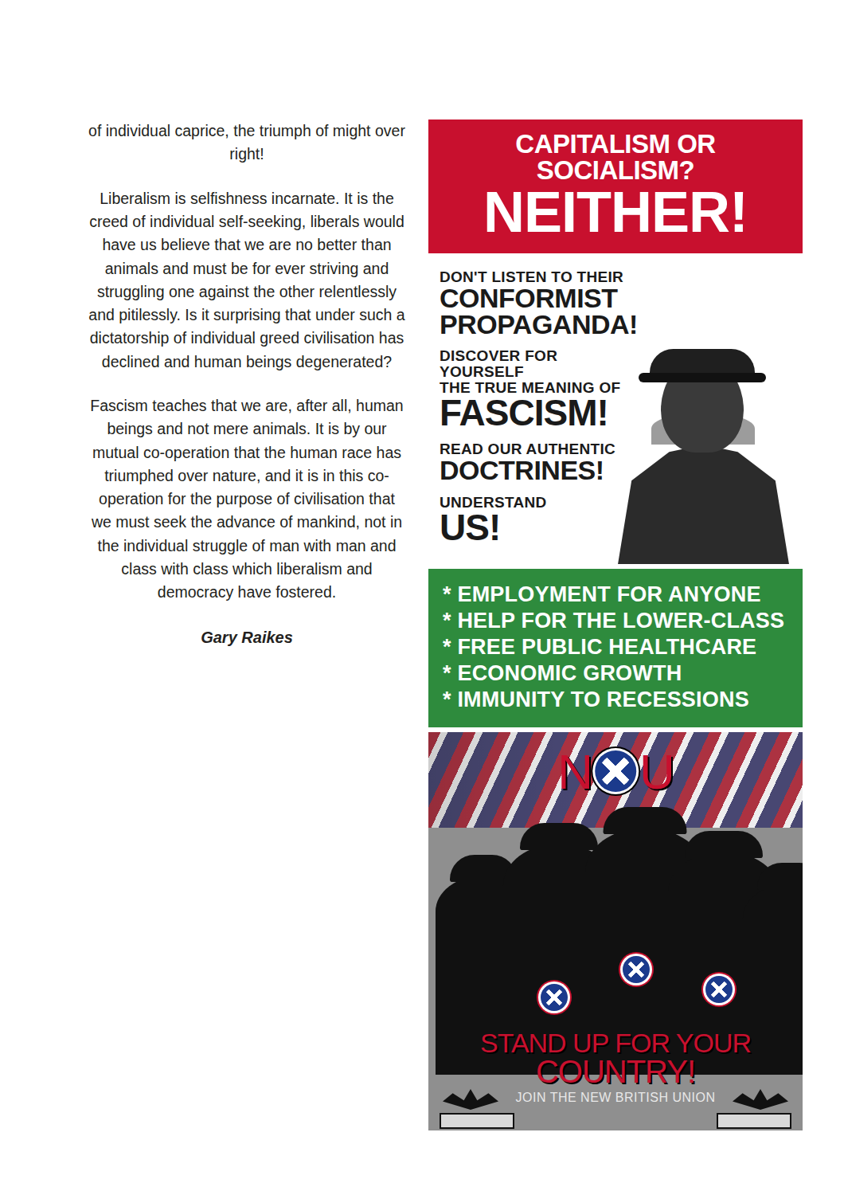of individual caprice, the triumph of might over right!
Liberalism is selfishness incarnate. It is the creed of individual self-seeking, liberals would have us believe that we are no better than animals and must be for ever striving and struggling one against the other relentlessly and pitilessly. Is it surprising that under such a dictatorship of individual greed civilisation has declined and human beings degenerated?
Fascism teaches that we are, after all, human beings and not mere animals. It is by our mutual co-operation that the human race has triumphed over nature, and it is in this co-operation for the purpose of civilisation that we must seek the advance of mankind, not in the individual struggle of man with man and class with class which liberalism and democracy have fostered.
Gary Raikes
CAPITALISM OR SOCIALISM?
NEITHER!
DON'T LISTEN TO THEIR
CONFORMIST
PROPAGANDA!
DISCOVER FOR YOURSELF
THE TRUE MEANING OF
FASCISM!
READ OUR AUTHENTIC
DOCTRINES!
UNDERSTAND
US!
EMPLOYMENT FOR ANYONE
HELP FOR THE LOWER-CLASS
FREE PUBLIC HEALTHCARE
ECONOMIC GROWTH
IMMUNITY TO RECESSIONS
N U
STAND UP FOR YOUR
COUNTRY!
JOIN THE NEW BRITISH UNION